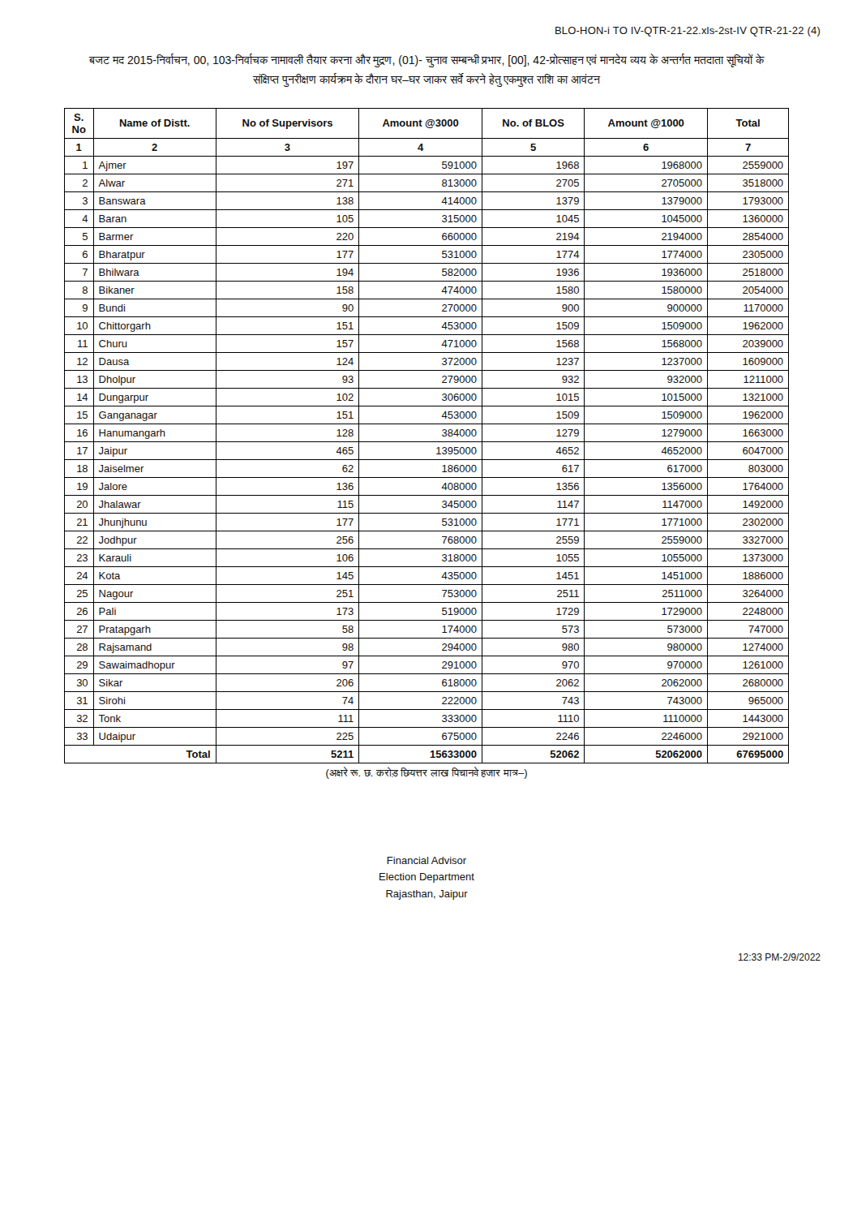BLO-HON-i TO IV-QTR-21-22.xls-2st-IV QTR-21-22 (4)
बजट मद 2015-निर्वाचन, 00, 103-निर्वाचक नामावली तैयार करना और मुद्रण, (01)- चुनाव सम्बन्धी प्रभार, [00], 42-प्रोत्साहन एवं मानदेय व्यय के अन्तर्गत मतदाता सूचियों के संक्षिप्त पुनरीक्षण कार्यक्रम के दौरान घर–घर जाकर सर्वे करने हेतु एकमुश्त राशि का आवंटन
| S. No | Name of Distt. | No of Supervisors | Amount @3000 | No. of BLOS | Amount @1000 | Total |
| --- | --- | --- | --- | --- | --- | --- |
| 1 | 2 | 3 | 4 | 5 | 6 | 7 |
| 1 | Ajmer | 197 | 591000 | 1968 | 1968000 | 2559000 |
| 2 | Alwar | 271 | 813000 | 2705 | 2705000 | 3518000 |
| 3 | Banswara | 138 | 414000 | 1379 | 1379000 | 1793000 |
| 4 | Baran | 105 | 315000 | 1045 | 1045000 | 1360000 |
| 5 | Barmer | 220 | 660000 | 2194 | 2194000 | 2854000 |
| 6 | Bharatpur | 177 | 531000 | 1774 | 1774000 | 2305000 |
| 7 | Bhilwara | 194 | 582000 | 1936 | 1936000 | 2518000 |
| 8 | Bikaner | 158 | 474000 | 1580 | 1580000 | 2054000 |
| 9 | Bundi | 90 | 270000 | 900 | 900000 | 1170000 |
| 10 | Chittorgarh | 151 | 453000 | 1509 | 1509000 | 1962000 |
| 11 | Churu | 157 | 471000 | 1568 | 1568000 | 2039000 |
| 12 | Dausa | 124 | 372000 | 1237 | 1237000 | 1609000 |
| 13 | Dholpur | 93 | 279000 | 932 | 932000 | 1211000 |
| 14 | Dungarpur | 102 | 306000 | 1015 | 1015000 | 1321000 |
| 15 | Ganganagar | 151 | 453000 | 1509 | 1509000 | 1962000 |
| 16 | Hanumangarh | 128 | 384000 | 1279 | 1279000 | 1663000 |
| 17 | Jaipur | 465 | 1395000 | 4652 | 4652000 | 6047000 |
| 18 | Jaiselmer | 62 | 186000 | 617 | 617000 | 803000 |
| 19 | Jalore | 136 | 408000 | 1356 | 1356000 | 1764000 |
| 20 | Jhalawar | 115 | 345000 | 1147 | 1147000 | 1492000 |
| 21 | Jhunjhunu | 177 | 531000 | 1771 | 1771000 | 2302000 |
| 22 | Jodhpur | 256 | 768000 | 2559 | 2559000 | 3327000 |
| 23 | Karauli | 106 | 318000 | 1055 | 1055000 | 1373000 |
| 24 | Kota | 145 | 435000 | 1451 | 1451000 | 1886000 |
| 25 | Nagour | 251 | 753000 | 2511 | 2511000 | 3264000 |
| 26 | Pali | 173 | 519000 | 1729 | 1729000 | 2248000 |
| 27 | Pratapgarh | 58 | 174000 | 573 | 573000 | 747000 |
| 28 | Rajsamand | 98 | 294000 | 980 | 980000 | 1274000 |
| 29 | Sawaimadhopur | 97 | 291000 | 970 | 970000 | 1261000 |
| 30 | Sikar | 206 | 618000 | 2062 | 2062000 | 2680000 |
| 31 | Sirohi | 74 | 222000 | 743 | 743000 | 965000 |
| 32 | Tonk | 111 | 333000 | 1110 | 1110000 | 1443000 |
| 33 | Udaipur | 225 | 675000 | 2246 | 2246000 | 2921000 |
| Total | 5211 | 15633000 | 52062 | 52062000 | 67695000 |
(अक्षरे रू. छ. करोड़ छियत्तर लाख पिचानवे हजार मात्र–)
Financial Advisor
Election Department
Rajasthan, Jaipur
12:33 PM-2/9/2022